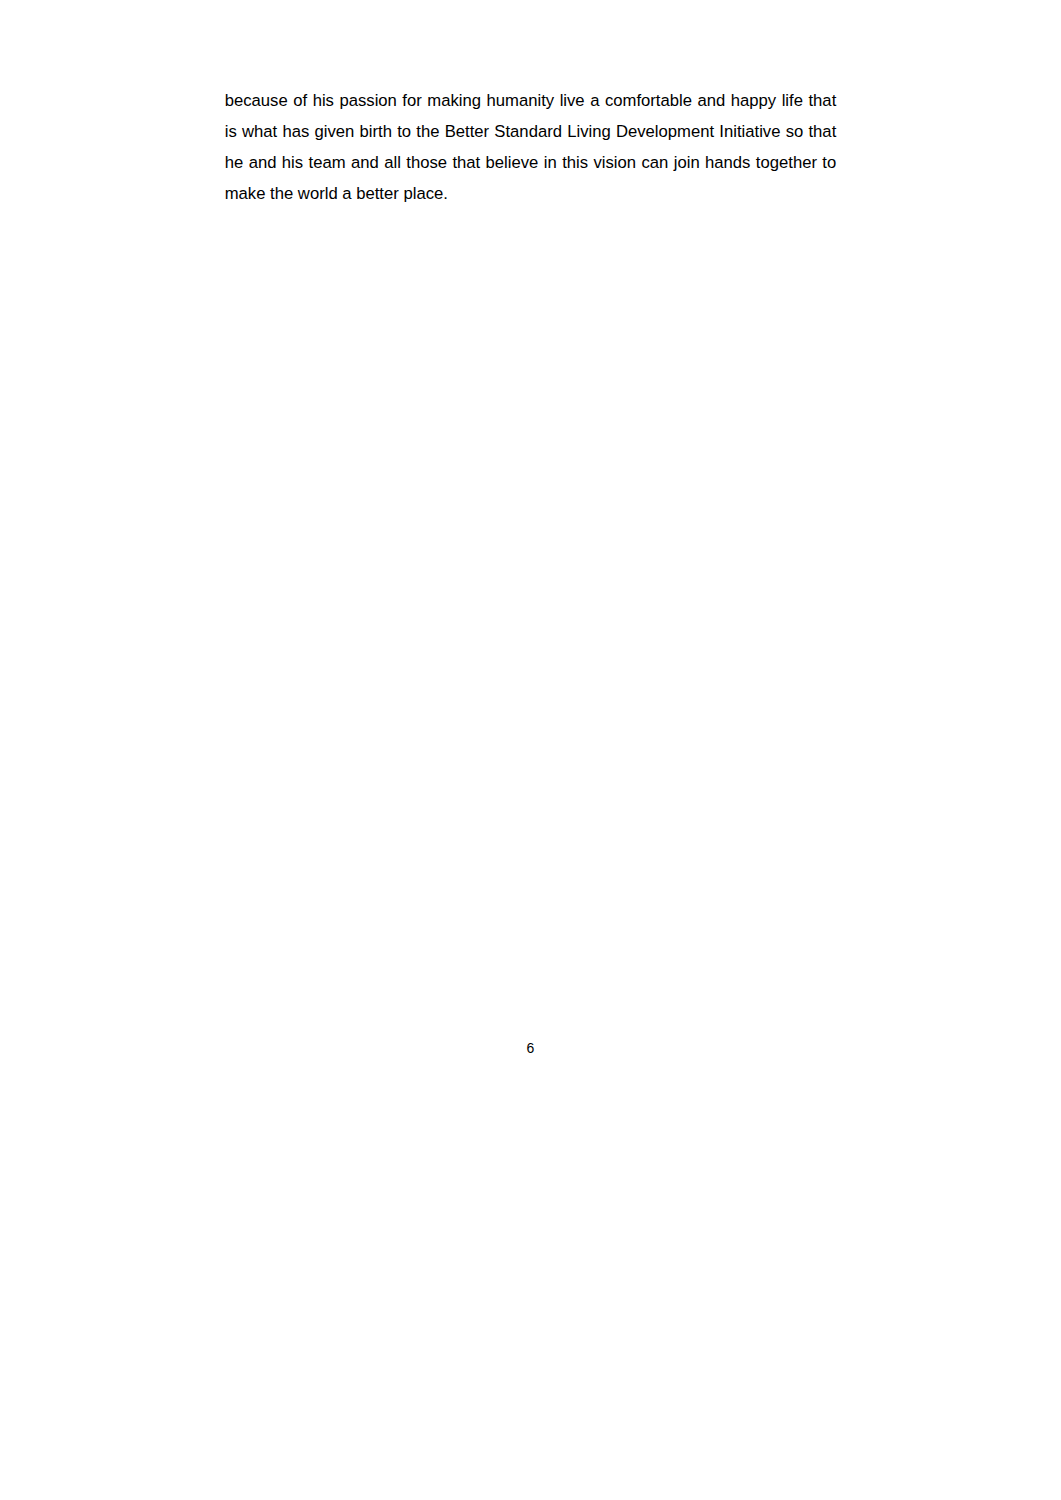because of his passion for making humanity live a comfortable and happy life that is what has given birth to the Better Standard Living Development Initiative so that he and his team and all those that believe in this vision can join hands together to make the world a better place.
6